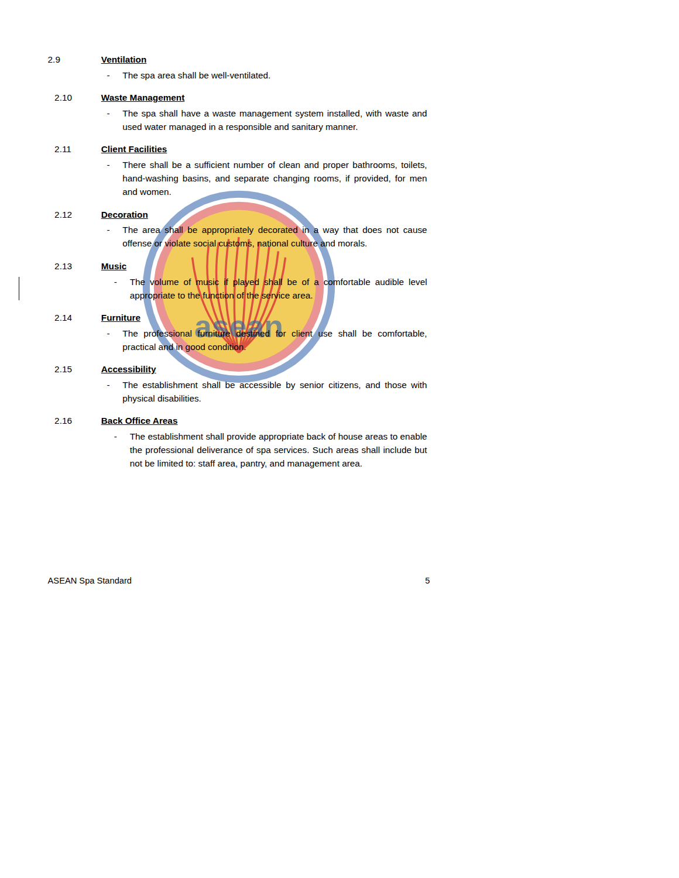asean
2.9
Ventilation
-
The spa area shall be well-ventilated.
2.10
Waste Management
-
The spa shall have a waste management system installed, with waste and used water managed in a responsible and sanitary manner.
2.11
Client Facilities
-
There shall be a sufficient number of clean and proper bathrooms, toilets, hand-washing basins, and separate changing rooms, if provided, for men and women.
2.12
Decoration
-
The area shall be appropriately decorated in a way that does not cause offense or violate social customs, national culture and morals.
2.13
Music
-
The volume of music if played shall be of a comfortable audible level appropriate to the function of the service area.
2.14
Furniture
-
The professional furniture destined for client use shall be comfortable, practical and in good condition.
2.15
Accessibility
-
The establishment shall be accessible by senior citizens, and those with physical disabilities.
2.16
Back Office Areas
-
The establishment shall provide appropriate back of house areas to enable the professional deliverance of spa services. Such areas shall include but not be limited to: staff area, pantry, and management area.
ASEAN Spa Standard
5